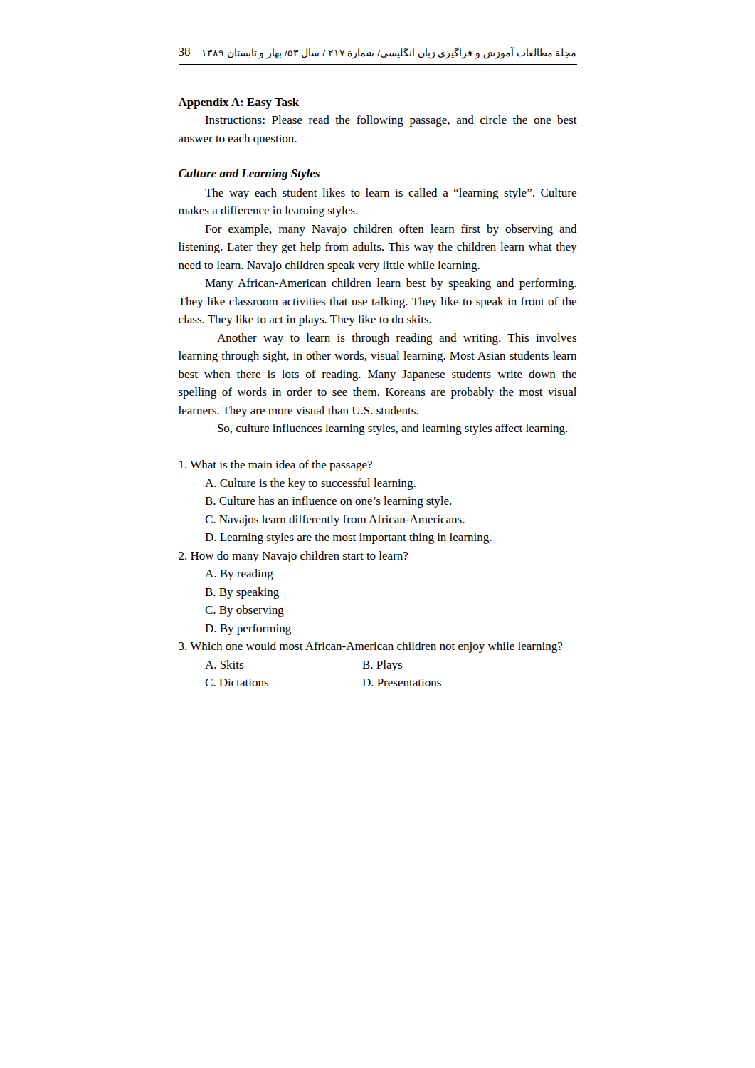38
مجلة مطالعات آموزش و فراگیری زبان انگلیسی/ شمارة ۲۱۷ / سال ۵۳/ بهار و تابستان ۱۳۸۹
Appendix A: Easy Task
Instructions: Please read the following passage, and circle the one best answer to each question.
Culture and Learning Styles
The way each student likes to learn is called a “learning style”. Culture makes a difference in learning styles.
For example, many Navajo children often learn first by observing and listening. Later they get help from adults. This way the children learn what they need to learn. Navajo children speak very little while learning.
Many African-American children learn best by speaking and performing. They like classroom activities that use talking. They like to speak in front of the class. They like to act in plays. They like to do skits.
Another way to learn is through reading and writing. This involves learning through sight, in other words, visual learning. Most Asian students learn best when there is lots of reading. Many Japanese students write down the spelling of words in order to see them. Koreans are probably the most visual learners. They are more visual than U.S. students.
So, culture influences learning styles, and learning styles affect learning.
1. What is the main idea of the passage?
A. Culture is the key to successful learning.
B. Culture has an influence on one’s learning style.
C. Navajos learn differently from African-Americans.
D. Learning styles are the most important thing in learning.
2. How do many Navajo children start to learn?
A. By reading
B. By speaking
C. By observing
D. By performing
3. Which one would most African-American children not enjoy while learning?
A. Skits
B. Plays
C. Dictations
D. Presentations